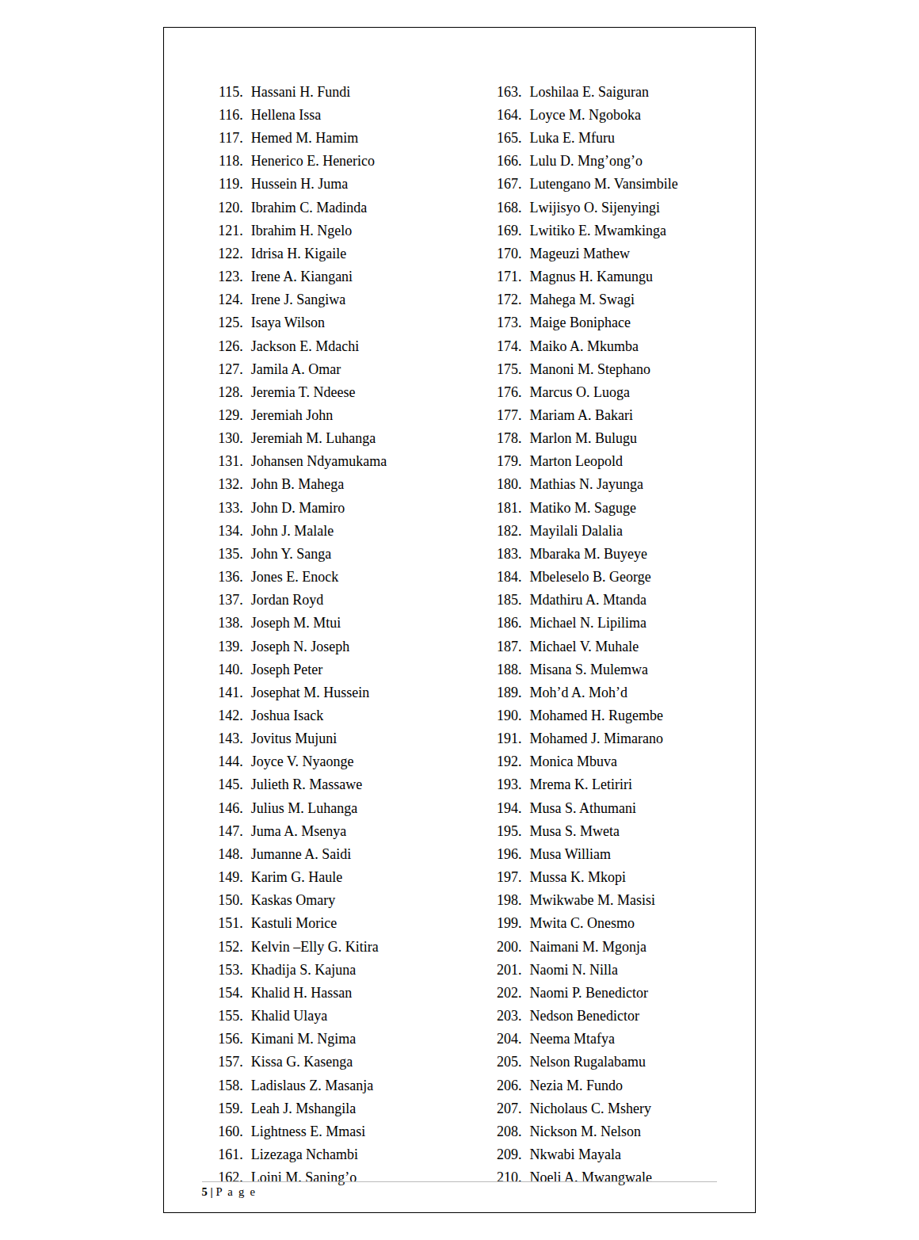115. Hassani H. Fundi
116. Hellena Issa
117. Hemed M. Hamim
118. Henerico E. Henerico
119. Hussein H. Juma
120. Ibrahim C. Madinda
121. Ibrahim H. Ngelo
122. Idrisa H. Kigaile
123. Irene A. Kiangani
124. Irene J. Sangiwa
125. Isaya Wilson
126. Jackson E. Mdachi
127. Jamila A. Omar
128. Jeremia T. Ndeese
129. Jeremiah John
130. Jeremiah M. Luhanga
131. Johansen Ndyamukama
132. John B. Mahega
133. John D. Mamiro
134. John J. Malale
135. John Y. Sanga
136. Jones E. Enock
137. Jordan Royd
138. Joseph M. Mtui
139. Joseph N. Joseph
140. Joseph Peter
141. Josephat M. Hussein
142. Joshua Isack
143. Jovitus Mujuni
144. Joyce V. Nyaonge
145. Julieth R. Massawe
146. Julius M. Luhanga
147. Juma A. Msenya
148. Jumanne A. Saidi
149. Karim G. Haule
150. Kaskas Omary
151. Kastuli Morice
152. Kelvin –Elly G. Kitira
153. Khadija S. Kajuna
154. Khalid H. Hassan
155. Khalid Ulaya
156. Kimani M. Ngima
157. Kissa G. Kasenga
158. Ladislaus Z. Masanja
159. Leah J. Mshangila
160. Lightness E. Mmasi
161. Lizezaga Nchambi
162. Loini M. Saning’o
163. Loshilaa E. Saiguran
164. Loyce M. Ngoboka
165. Luka E. Mfuru
166. Lulu D. Mng’ong’o
167. Lutengano M. Vansimbile
168. Lwijisyo O. Sijenyingi
169. Lwitiko E. Mwamkinga
170. Mageuzi Mathew
171. Magnus H. Kamungu
172. Mahega M. Swagi
173. Maige Boniphace
174. Maiko A. Mkumba
175. Manoni M. Stephano
176. Marcus O. Luoga
177. Mariam A. Bakari
178. Marlon M. Bulugu
179. Marton Leopold
180. Mathias N. Jayunga
181. Matiko M. Saguge
182. Mayilali Dalalia
183. Mbaraka M. Buyeye
184. Mbeleselo B. George
185. Mdathiru A. Mtanda
186. Michael N. Lipilima
187. Michael V. Muhale
188. Misana S. Mulemwa
189. Moh’d A. Moh’d
190. Mohamed H. Rugembe
191. Mohamed J. Mimarano
192. Monica Mbuva
193. Mrema K. Letiriri
194. Musa S. Athumani
195. Musa S. Mweta
196. Musa William
197. Mussa K. Mkopi
198. Mwikwabe M. Masisi
199. Mwita C. Onesmo
200. Naimani M. Mgonja
201. Naomi N. Nilla
202. Naomi P. Benedictor
203. Nedson Benedictor
204. Neema Mtafya
205. Nelson Rugalabamu
206. Nezia M. Fundo
207. Nicholaus C. Mshery
208. Nickson M. Nelson
209. Nkwabi Mayala
210. Noeli A. Mwangwale
5 | P a g e